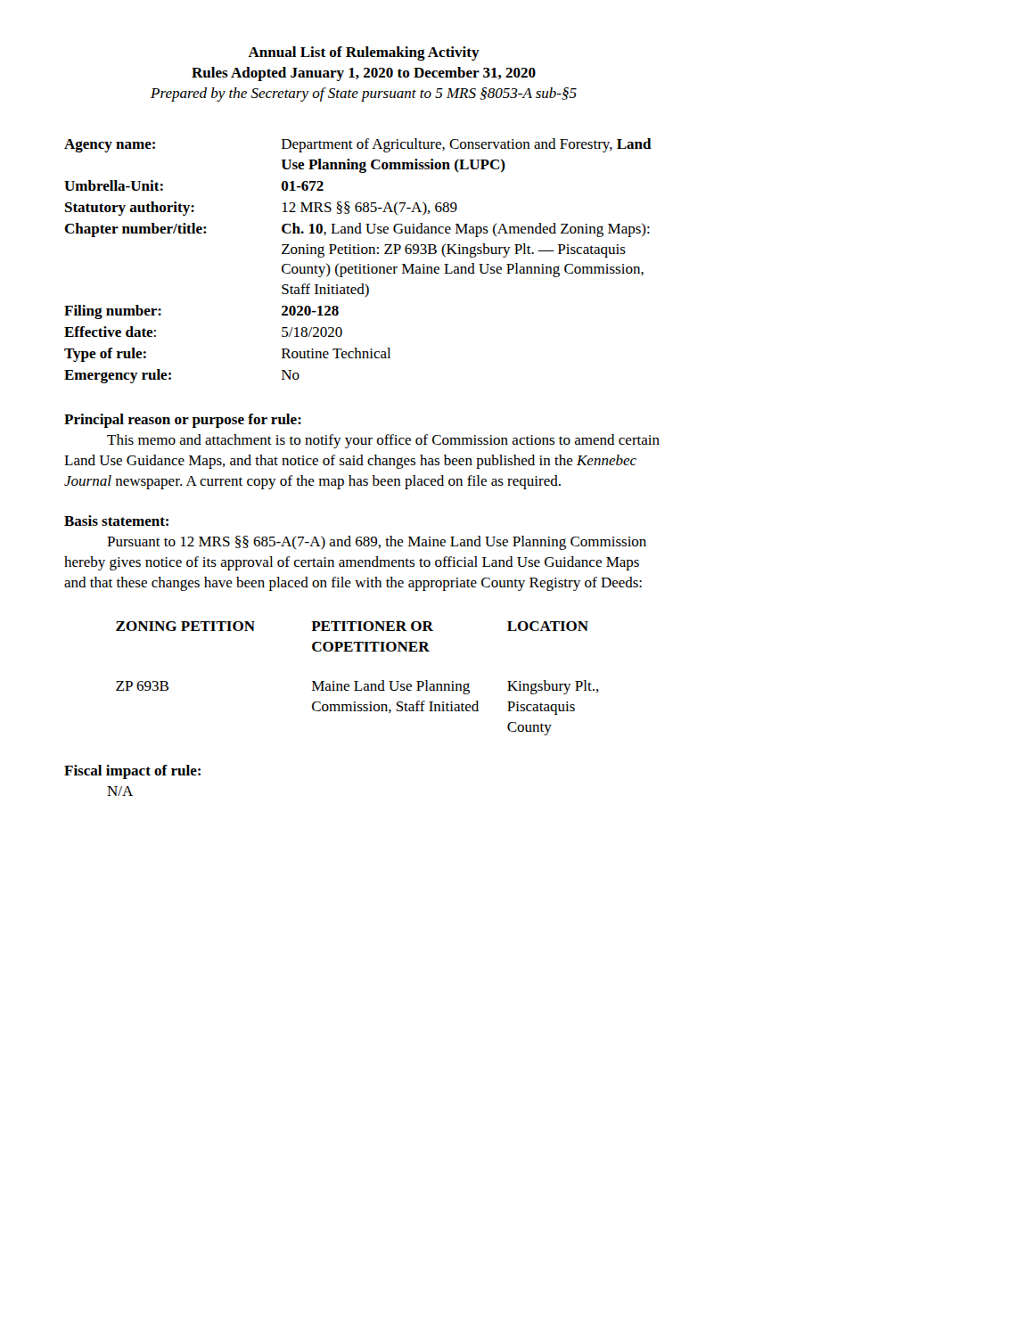Annual List of Rulemaking Activity
Rules Adopted January 1, 2020 to December 31, 2020
Prepared by the Secretary of State pursuant to 5 MRS §8053-A sub-§5
| Agency name: | Department of Agriculture, Conservation and Forestry, Land Use Planning Commission (LUPC) |
| Umbrella-Unit: | 01-672 |
| Statutory authority: | 12 MRS §§ 685-A(7-A), 689 |
| Chapter number/title: | Ch. 10 , Land Use Guidance Maps (Amended Zoning Maps): Zoning Petition: ZP 693B (Kingsbury Plt. — Piscataquis County) (petitioner Maine Land Use Planning Commission, Staff Initiated) |
| Filing number: | 2020-128 |
| Effective date : | 5/18/2020 |
| Type of rule: | Routine Technical |
| Emergency rule: | No |
Principal reason or purpose for rule:
This memo and attachment is to notify your office of Commission actions to amend certain Land Use Guidance Maps, and that notice of said changes has been published in the Kennebec Journal newspaper. A current copy of the map has been placed on file as required.
Basis statement:
Pursuant to 12 MRS §§ 685-A(7-A) and 689, the Maine Land Use Planning Commission hereby gives notice of its approval of certain amendments to official Land Use Guidance Maps and that these changes have been placed on file with the appropriate County Registry of Deeds:
| ZONING PETITION | PETITIONER OR COPETITIONER | LOCATION |
| --- | --- | --- |
| ZP 693B | Maine Land Use Planning Commission, Staff Initiated | Kingsbury Plt., Piscataquis County |
Fiscal impact of rule:
N/A